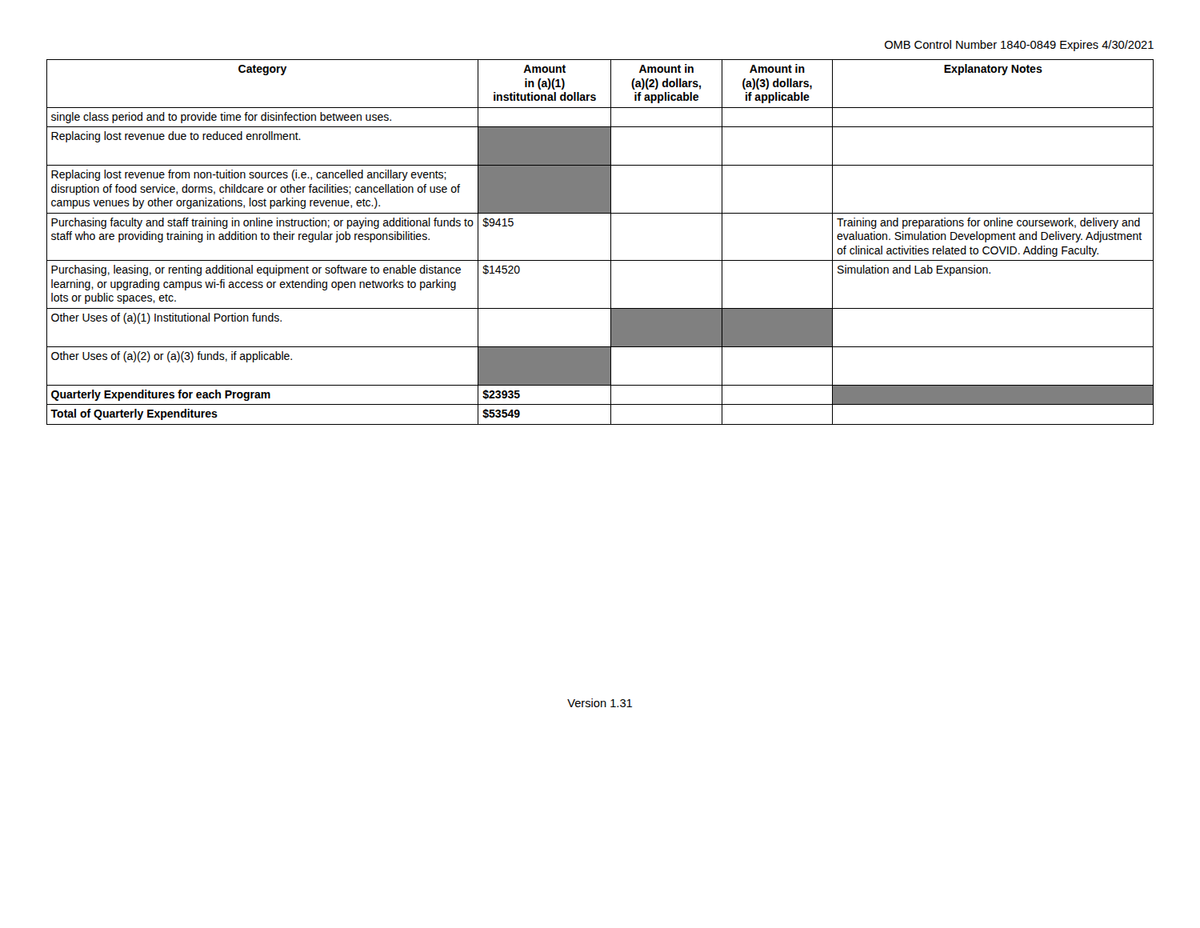OMB Control Number 1840-0849 Expires 4/30/2021
| Category | Amount in (a)(1) institutional dollars | Amount in (a)(2) dollars, if applicable | Amount in (a)(3) dollars, if applicable | Explanatory Notes |
| --- | --- | --- | --- | --- |
| single class period and to provide time for disinfection between uses. | | | | |
| Replacing lost revenue due to reduced enrollment. | | | | |
| Replacing lost revenue from non-tuition sources (i.e., cancelled ancillary events; disruption of food service, dorms, childcare or other facilities; cancellation of use of campus venues by other organizations, lost parking revenue, etc.). | | | | |
| Purchasing faculty and staff training in online instruction; or paying additional funds to staff who are providing training in addition to their regular job responsibilities. | $9415 | | | Training and preparations for online coursework, delivery and evaluation. Simulation Development and Delivery. Adjustment of clinical activities related to COVID. Adding Faculty. |
| Purchasing, leasing, or renting additional equipment or software to enable distance learning, or upgrading campus wi-fi access or extending open networks to parking lots or public spaces, etc. | $14520 | | | Simulation and Lab Expansion. |
| Other Uses of (a)(1) Institutional Portion funds. | | | | |
| Other Uses of (a)(2) or (a)(3) funds, if applicable. | | | | |
| Quarterly Expenditures for each Program | $23935 | | | |
| Total of Quarterly Expenditures | $53549 | | | |
Version 1.31